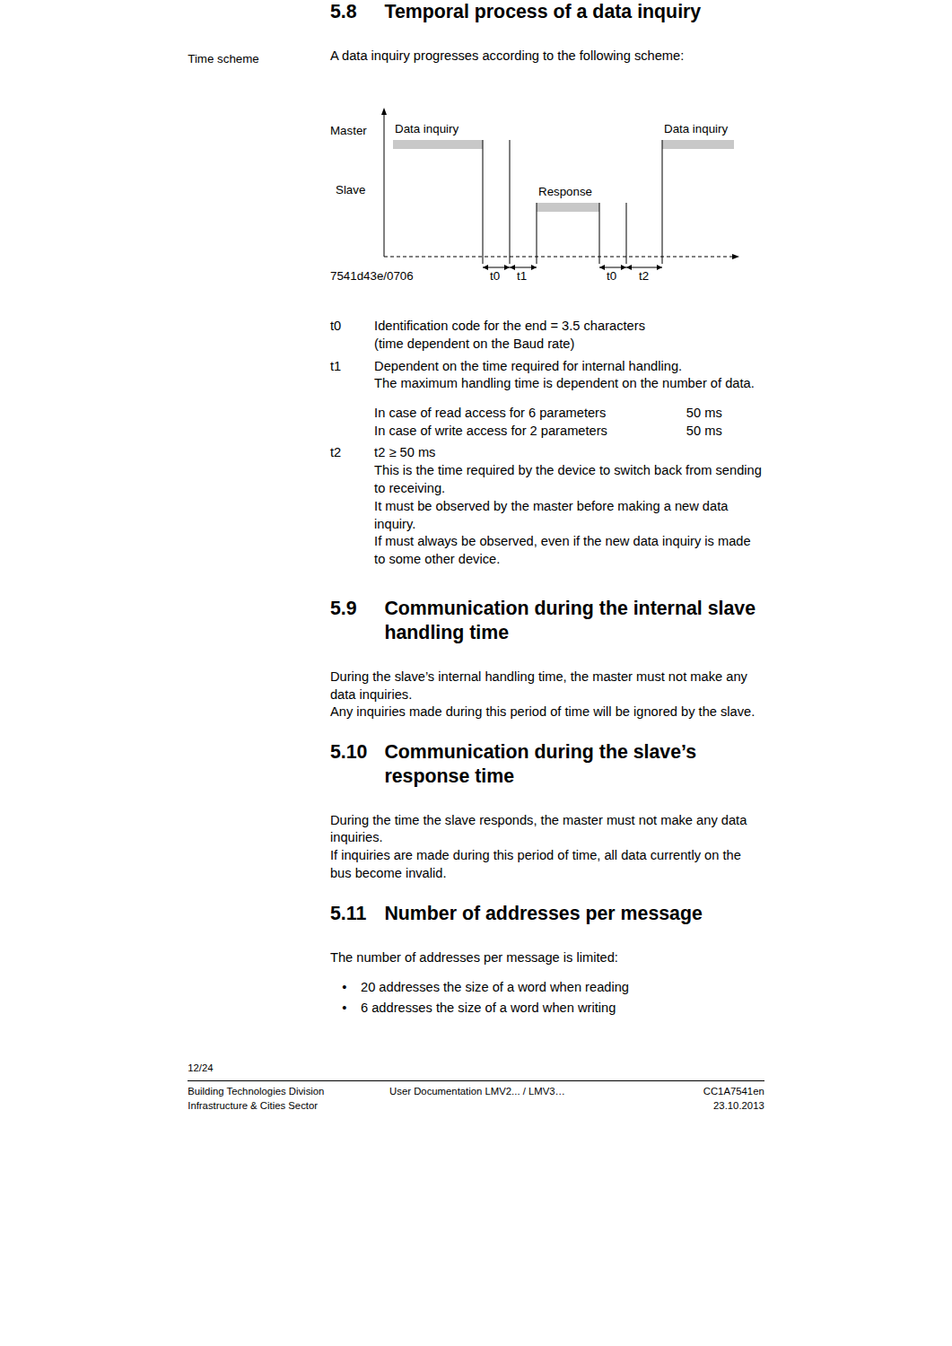5.8 Temporal process of a data inquiry
Time scheme
A data inquiry progresses according to the following scheme:
Master Slave Data inquiry Data inquiry Response t0 t1 t0 t2 7541d43e/0706
| t0 | Identification code for the end = 3.5 characters (time dependent on the Baud rate) |
| t1 | Dependent on the time required for internal handling. The maximum handling time is dependent on the number of data. In case of read access for 6 parameters 50 ms In case of write access for 2 parameters 50 ms |
| t2 | t2 ≥ 50 ms This is the time required by the device to switch back from sending to receiving. It must be observed by the master before making a new data inquiry. If must always be observed, even if the new data inquiry is made to some other device. |
5.9 Communication during the internal slave handling time
During the slave’s internal handling time, the master must not make any data inquiries.
Any inquiries made during this period of time will be ignored by the slave.
5.10 Communication during the slave’s response time
During the time the slave responds, the master must not make any data inquiries.
If inquiries are made during this period of time, all data currently on the bus become invalid.
5.11 Number of addresses per message
The number of addresses per message is limited:
20 addresses the size of a word when reading
6 addresses the size of a word when writing
12/24
| Building Technologies Division Infrastructure & Cities Sector | User Documentation LMV2... / LMV3… | CC1A7541en 23.10.2013 |